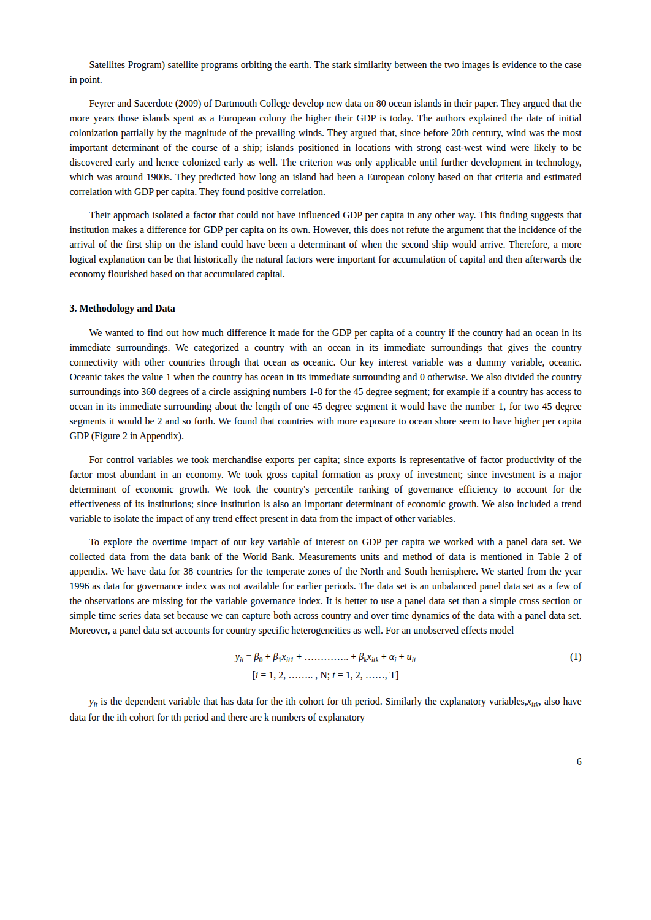Satellites Program) satellite programs orbiting the earth. The stark similarity between the two images is evidence to the case in point.
Feyrer and Sacerdote (2009) of Dartmouth College develop new data on 80 ocean islands in their paper. They argued that the more years those islands spent as a European colony the higher their GDP is today. The authors explained the date of initial colonization partially by the magnitude of the prevailing winds. They argued that, since before 20th century, wind was the most important determinant of the course of a ship; islands positioned in locations with strong east-west wind were likely to be discovered early and hence colonized early as well. The criterion was only applicable until further development in technology, which was around 1900s. They predicted how long an island had been a European colony based on that criteria and estimated correlation with GDP per capita. They found positive correlation.
Their approach isolated a factor that could not have influenced GDP per capita in any other way. This finding suggests that institution makes a difference for GDP per capita on its own. However, this does not refute the argument that the incidence of the arrival of the first ship on the island could have been a determinant of when the second ship would arrive. Therefore, a more logical explanation can be that historically the natural factors were important for accumulation of capital and then afterwards the economy flourished based on that accumulated capital.
3. Methodology and Data
We wanted to find out how much difference it made for the GDP per capita of a country if the country had an ocean in its immediate surroundings. We categorized a country with an ocean in its immediate surroundings that gives the country connectivity with other countries through that ocean as oceanic. Our key interest variable was a dummy variable, oceanic. Oceanic takes the value 1 when the country has ocean in its immediate surrounding and 0 otherwise. We also divided the country surroundings into 360 degrees of a circle assigning numbers 1-8 for the 45 degree segment; for example if a country has access to ocean in its immediate surrounding about the length of one 45 degree segment it would have the number 1, for two 45 degree segments it would be 2 and so forth. We found that countries with more exposure to ocean shore seem to have higher per capita GDP (Figure 2 in Appendix).
For control variables we took merchandise exports per capita; since exports is representative of factor productivity of the factor most abundant in an economy. We took gross capital formation as proxy of investment; since investment is a major determinant of economic growth. We took the country's percentile ranking of governance efficiency to account for the effectiveness of its institutions; since institution is also an important determinant of economic growth. We also included a trend variable to isolate the impact of any trend effect present in data from the impact of other variables.
To explore the overtime impact of our key variable of interest on GDP per capita we worked with a panel data set. We collected data from the data bank of the World Bank. Measurements units and method of data is mentioned in Table 2 of appendix. We have data for 38 countries for the temperate zones of the North and South hemisphere. We started from the year 1996 as data for governance index was not available for earlier periods. The data set is an unbalanced panel data set as a few of the observations are missing for the variable governance index. It is better to use a panel data set than a simple cross section or simple time series data set because we can capture both across country and over time dynamics of the data with a panel data set. Moreover, a panel data set accounts for country specific heterogeneities as well. For an unobserved effects model
yit = β0 + β1xit1 + ………….. + βkxitk + αi + uit(1) [i = 1, 2, …….. , N; t = 1, 2, ……, T]
yit is the dependent variable that has data for the ith cohort for tth period. Similarly the explanatory variables,xitk, also have data for the ith cohort for tth period and there are k numbers of explanatory
6